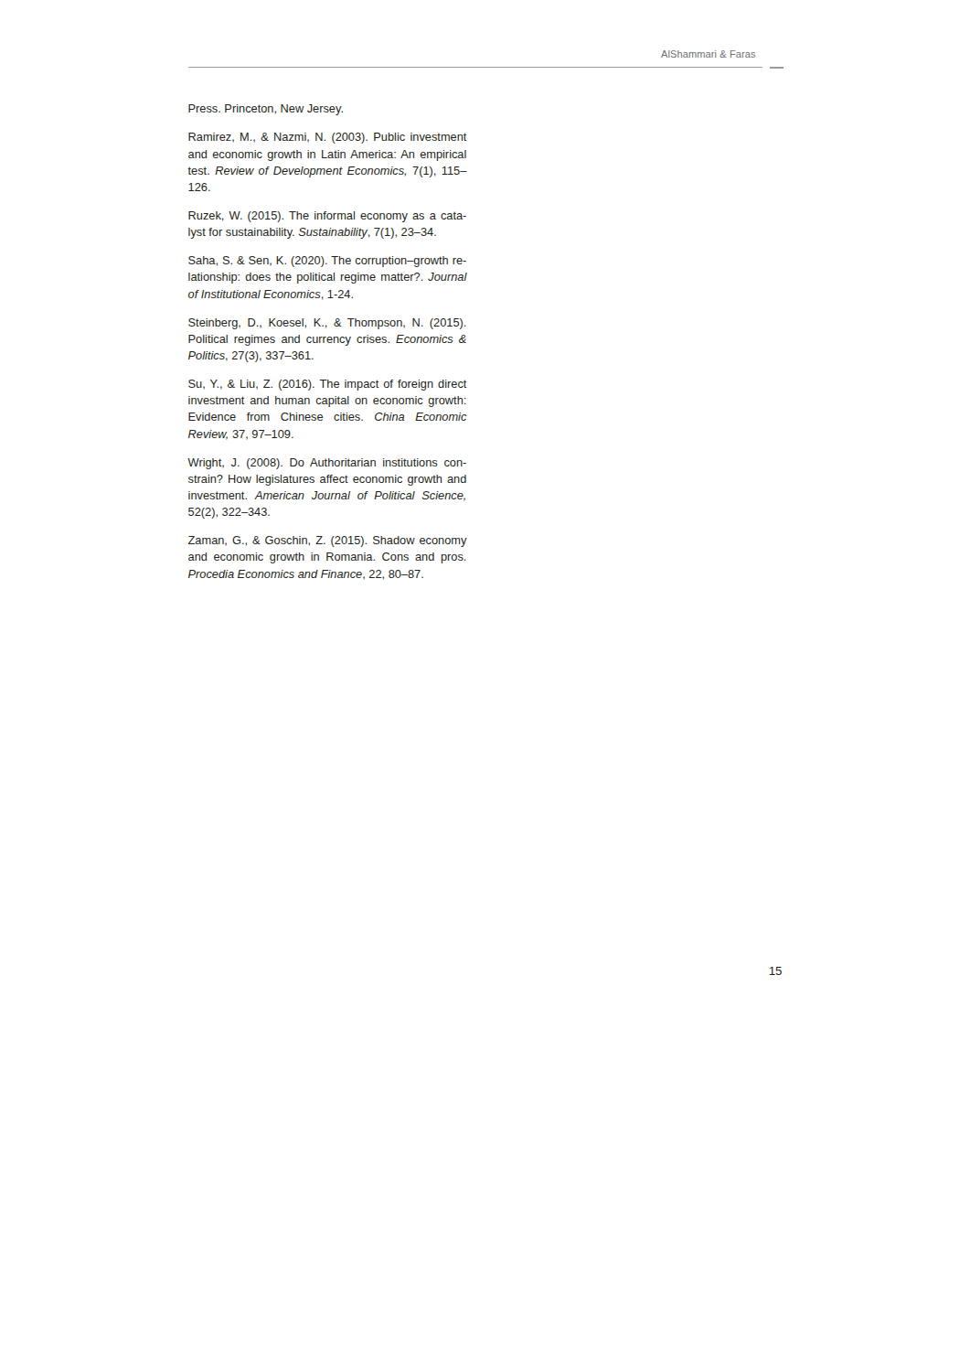AlShammari & Faras
Press. Princeton, New Jersey.
Ramirez, M., & Nazmi, N. (2003). Public investment and economic growth in Latin America: An empirical test. Review of Development Economics, 7(1), 115–126.
Ruzek, W. (2015). The informal economy as a catalyst for sustainability. Sustainability, 7(1), 23–34.
Saha, S. & Sen, K. (2020). The corruption–growth relationship: does the political regime matter?. Journal of Institutional Economics, 1-24.
Steinberg, D., Koesel, K., & Thompson, N. (2015). Political regimes and currency crises. Economics & Politics, 27(3), 337–361.
Su, Y., & Liu, Z. (2016). The impact of foreign direct investment and human capital on economic growth: Evidence from Chinese cities. China Economic Review, 37, 97–109.
Wright, J. (2008). Do Authoritarian institutions constrain? How legislatures affect economic growth and investment. American Journal of Political Science, 52(2), 322–343.
Zaman, G., & Goschin, Z. (2015). Shadow economy and economic growth in Romania. Cons and pros. Procedia Economics and Finance, 22, 80–87.
15